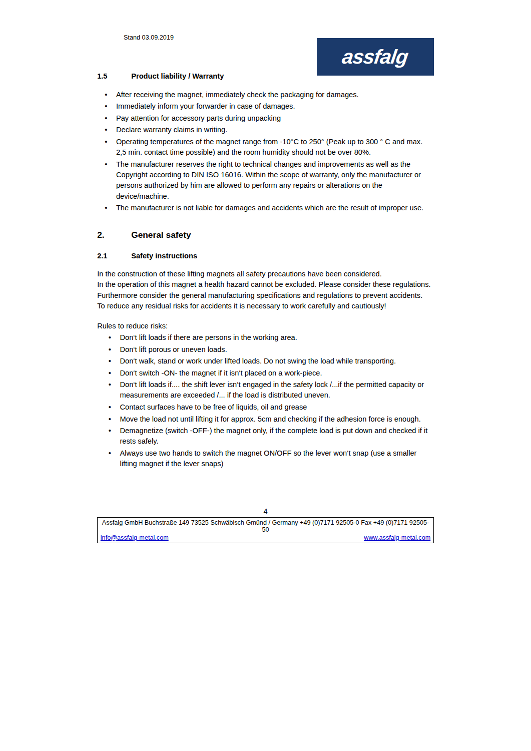Stand 03.09.2019
assfalg
1.5 Product liability / Warranty
After receiving the magnet, immediately check the packaging for damages.
Immediately inform your forwarder in case of damages.
Pay attention for accessory parts during unpacking
Declare warranty claims in writing.
Operating temperatures of the magnet range from -10°C to 250° (Peak up to 300 ° C and max. 2,5 min. contact time possible) and the room humidity should not be over 80%.
The manufacturer reserves the right to technical changes and improvements as well as the Copyright according to DIN ISO 16016. Within the scope of warranty, only the manufacturer or persons authorized by him are allowed to perform any repairs or alterations on the device/machine.
The manufacturer is not liable for damages and accidents which are the result of improper use.
2. General safety
2.1 Safety instructions
In the construction of these lifting magnets all safety precautions have been considered.
In the operation of this magnet a health hazard cannot be excluded. Please consider these regulations.
Furthermore consider the general manufacturing specifications and regulations to prevent accidents.
To reduce any residual risks for accidents it is necessary to work carefully and cautiously!
Rules to reduce risks:
Don‘t lift loads if there are persons in the working area.
Don‘t lift porous or uneven loads.
Don‘t walk, stand or work under lifted loads. Do not swing the load while transporting.
Don‘t switch -ON- the magnet if it isn‘t placed on a work-piece.
Don‘t lift loads if.... the shift lever isn‘t engaged in the safety lock /...if the permitted capacity or measurements are exceeded /... if the load is distributed uneven.
Contact surfaces have to be free of liquids, oil and grease
Move the load not until lifting it for approx. 5cm and checking if the adhesion force is enough.
Demagnetize (switch -OFF-) the magnet only, if the complete load is put down and checked if it rests safely.
Always use two hands to switch the magnet ON/OFF so the lever won‘t snap (use a smaller lifting magnet if the lever snaps)
4
Assfalg GmbH Buchstraße 149 73525 Schwäbisch Gmünd / Germany +49 (0)7171 92505-0 Fax +49 (0)7171 92505-50
info@assfalg-metal.com www.assfalg-metal.com